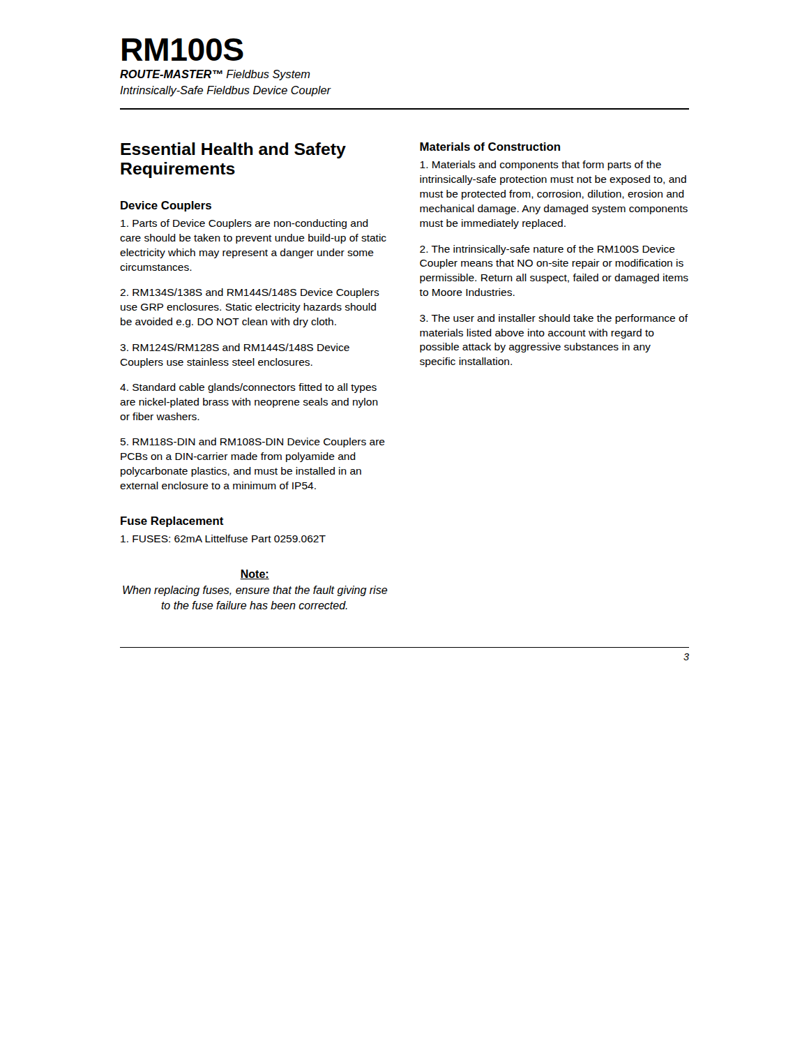RM100S
ROUTE-MASTER™ Fieldbus System
Intrinsically-Safe Fieldbus Device Coupler
Essential Health and Safety Requirements
Device Couplers
1. Parts of Device Couplers are non-conducting and care should be taken to prevent undue build-up of static electricity which may represent a danger under some circumstances.
2. RM134S/138S and RM144S/148S Device Couplers use GRP enclosures. Static electricity hazards should be avoided e.g. DO NOT clean with dry cloth.
3. RM124S/RM128S and RM144S/148S Device Couplers use stainless steel enclosures.
4. Standard cable glands/connectors fitted to all types are nickel-plated brass with neoprene seals and nylon or fiber washers.
5. RM118S-DIN and RM108S-DIN Device Couplers are PCBs on a DIN-carrier made from polyamide and polycarbonate plastics, and must be installed in an external enclosure to a minimum of IP54.
Fuse Replacement
1. FUSES: 62mA Littelfuse Part 0259.062T
Note: When replacing fuses, ensure that the fault giving rise to the fuse failure has been corrected.
Materials of Construction
1. Materials and components that form parts of the intrinsically-safe protection must not be exposed to, and must be protected from, corrosion, dilution, erosion and mechanical damage. Any damaged system components must be immediately replaced.
2. The intrinsically-safe nature of the RM100S Device Coupler means that NO on-site repair or modification is permissible. Return all suspect, failed or damaged items to Moore Industries.
3. The user and installer should take the performance of materials listed above into account with regard to possible attack by aggressive substances in any specific installation.
3